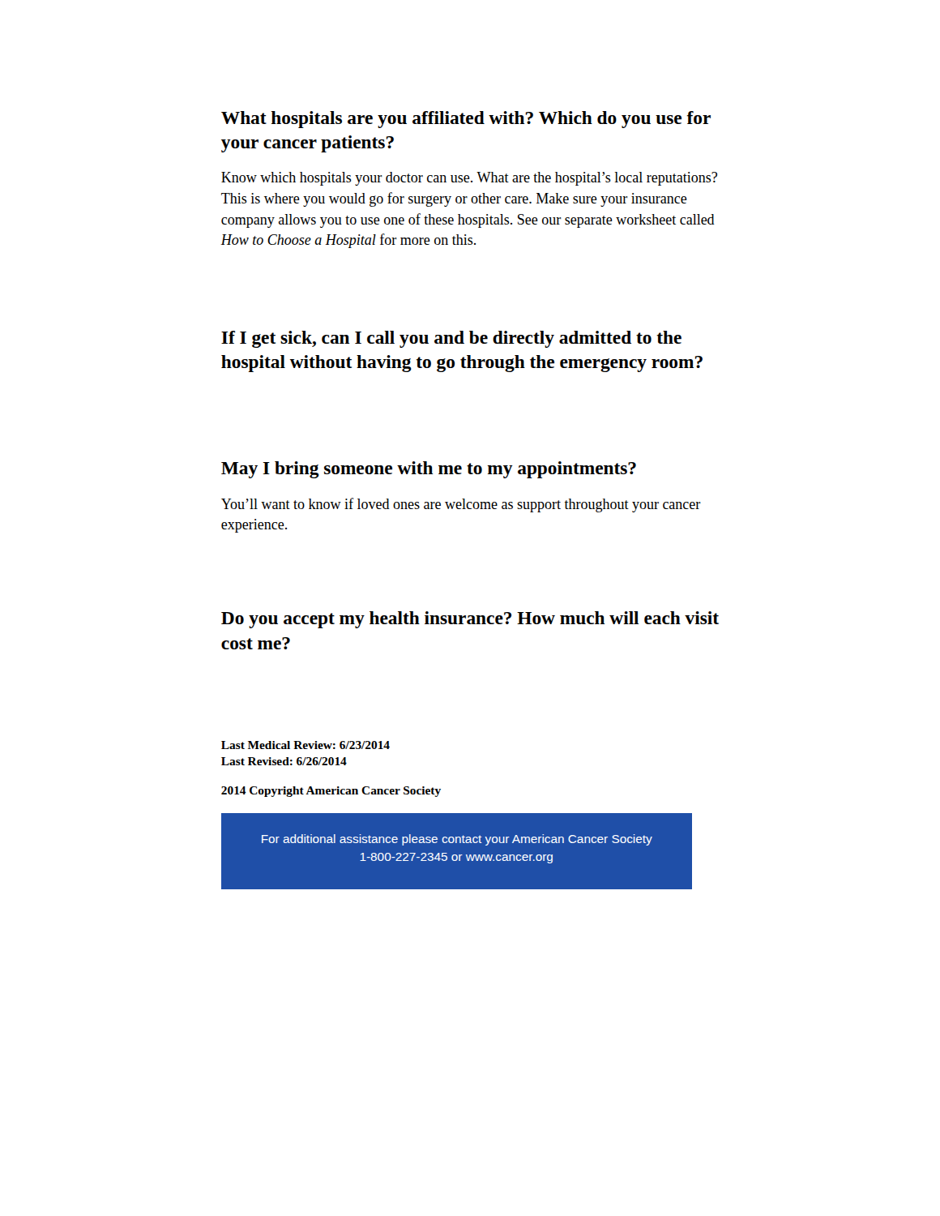What hospitals are you affiliated with? Which do you use for your cancer patients?
Know which hospitals your doctor can use. What are the hospital’s local reputations? This is where you would go for surgery or other care. Make sure your insurance company allows you to use one of these hospitals. See our separate worksheet called How to Choose a Hospital for more on this.
If I get sick, can I call you and be directly admitted to the hospital without having to go through the emergency room?
May I bring someone with me to my appointments?
You’ll want to know if loved ones are welcome as support throughout your cancer experience.
Do you accept my health insurance? How much will each visit cost me?
Last Medical Review: 6/23/2014
Last Revised: 6/26/2014
2014 Copyright American Cancer Society
For additional assistance please contact your American Cancer Society 1-800-227-2345 or www.cancer.org